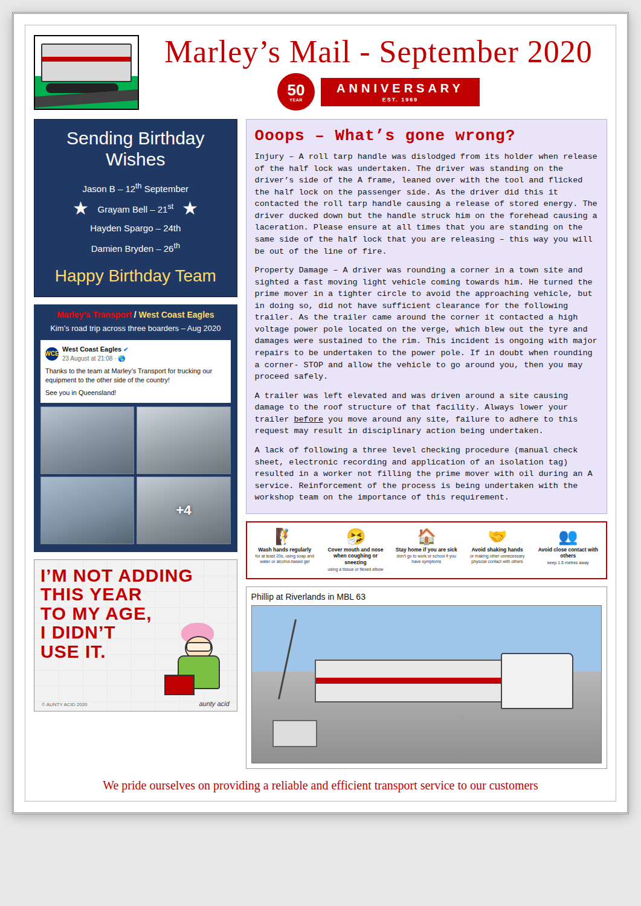Marley’s Mail - September 2020
50 YEAR
ANNIVERSARY EST. 1969
Sending Birthday
Wishes
Jason B – 12th September
★ Grayam Bell – 21st ★
Hayden Spargo – 24th
Damien Bryden – 26th
Happy Birthday Team
Marley’s Transport / West Coast Eagles
Kim’s road trip across three boarders – Aug 2020
WCE
West Coast Eagles ✔
23 August at 21:08 · 🌎
Thanks to the team at Marley’s Transport for trucking our equipment to the other side of the country!
See you in Queensland!
+4
I’m not adding
this year
to my age,
I didn’t
use it.
© AUNTY ACID 2020
aunty acid
Ooops – What’s gone wrong?
Injury – A roll tarp handle was dislodged from its holder when release of the half lock was undertaken. The driver was standing on the driver’s side of the A frame, leaned over with the tool and flicked the half lock on the passenger side. As the driver did this it contacted the roll tarp handle causing a release of stored energy. The driver ducked down but the handle struck him on the forehead causing a laceration. Please ensure at all times that you are standing on the same side of the half lock that you are releasing – this way you will be out of the line of fire.
Property Damage – A driver was rounding a corner in a town site and sighted a fast moving light vehicle coming towards him. He turned the prime mover in a tighter circle to avoid the approaching vehicle, but in doing so, did not have sufficient clearance for the following trailer. As the trailer came around the corner it contacted a high voltage power pole located on the verge, which blew out the tyre and damages were sustained to the rim. This incident is ongoing with major repairs to be undertaken to the power pole. If in doubt when rounding a corner- STOP and allow the vehicle to go around you, then you may proceed safely.
A trailer was left elevated and was driven around a site causing damage to the roof structure of that facility. Always lower your trailer before you move around any site, failure to adhere to this request may result in disciplinary action being undertaken.
A lack of following a three level checking procedure (manual check sheet, electronic recording and application of an isolation tag) resulted in a worker not filling the prime mover with oil during an A service. Reinforcement of the process is being undertaken with the workshop team on the importance of this requirement.
🧗
Wash hands regularly
for at least 20s, using soap and water or alcohol-based gel
🤧
Cover mouth and nose when coughing or sneezing
using a tissue or flexed elbow
🏠
Stay home if you are sick
don’t go to work or school if you have symptoms
🤝
Avoid shaking hands
or making other unnecessary physcial contact with others
👥
Avoid close contact with others
keep 1.5 metres away
Phillip at Riverlands in MBL 63
We pride ourselves on providing a reliable and efficient transport service to our customers